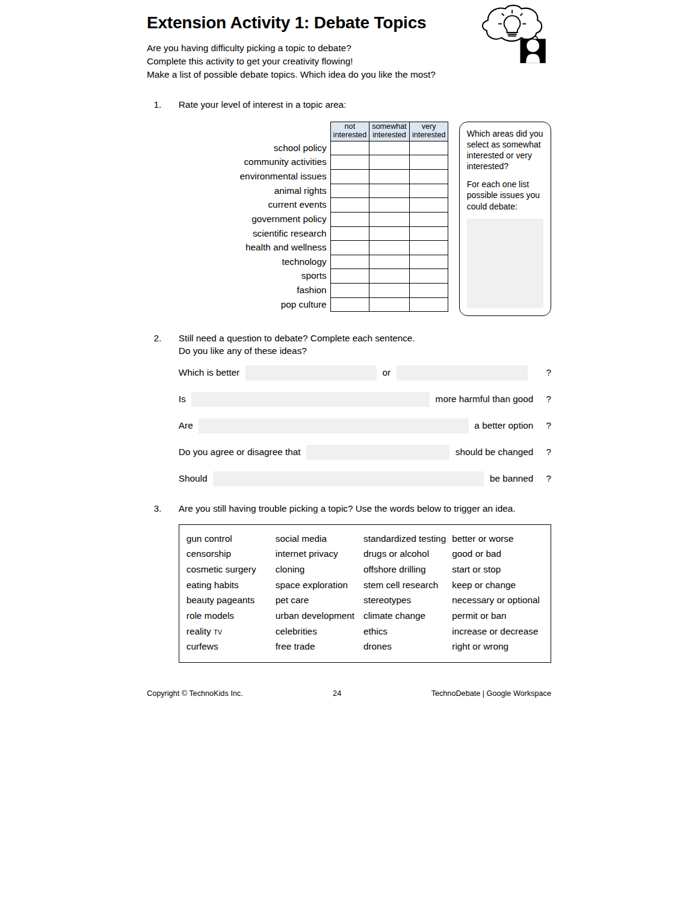Extension Activity 1: Debate Topics
Are you having difficulty picking a topic to debate?
Complete this activity to get your creativity flowing!
Make a list of possible debate topics. Which idea do you like the most?
1. Rate your level of interest in a topic area:
| | not interested | somewhat interested | very interested |
| --- | --- | --- | --- |
| school policy | | | |
| community activities | | | |
| environmental issues | | | |
| animal rights | | | |
| current events | | | |
| government policy | | | |
| scientific research | | | |
| health and wellness | | | |
| technology | | | |
| sports | | | |
| fashion | | | |
| pop culture | | | |
Which areas did you select as somewhat interested or very interested?
For each one list possible issues you could debate:
2. Still need a question to debate? Complete each sentence.
Do you like any of these ideas?
Which is better or ?
Is more harmful than good ?
Are a better option ?
Do you agree or disagree that should be changed ?
Should be banned ?
3. Are you still having trouble picking a topic? Use the words below to trigger an idea.
| gun control | social media | standardized testing | better or worse |
| censorship | internet privacy | drugs or alcohol | good or bad |
| cosmetic surgery | cloning | offshore drilling | start or stop |
| eating habits | space exploration | stem cell research | keep or change |
| beauty pageants | pet care | stereotypes | necessary or optional |
| role models | urban development | climate change | permit or ban |
| reality tv | celebrities | ethics | increase or decrease |
| curfews | free trade | drones | right or wrong |
Copyright © TechnoKids Inc. 24 TechnoDebate | Google Workspace